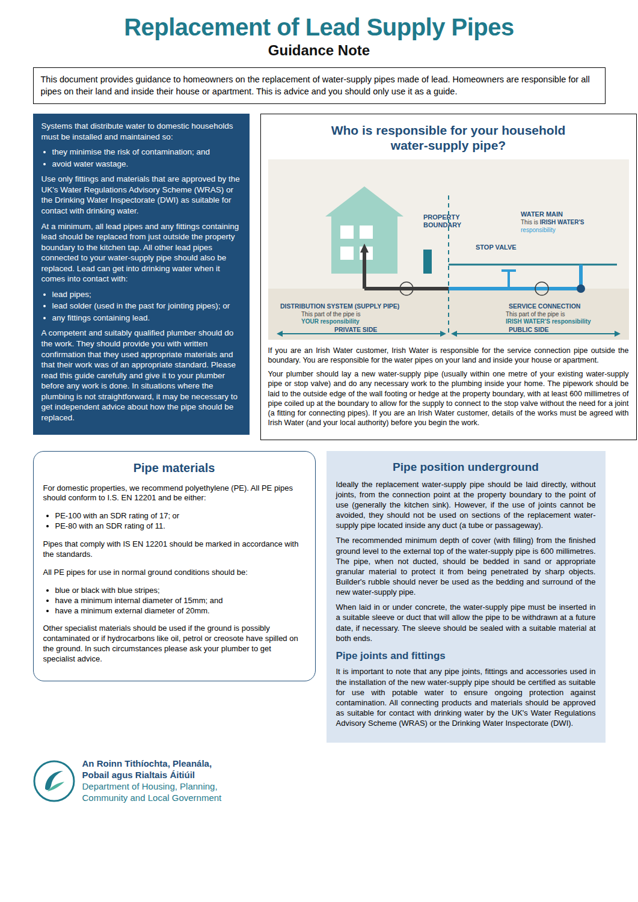Replacement of Lead Supply Pipes
Guidance Note
This document provides guidance to homeowners on the replacement of water-supply pipes made of lead. Homeowners are responsible for all pipes on their land and inside their house or apartment. This is advice and you should only use it as a guide.
Systems that distribute water to domestic households must be installed and maintained so:
they minimise the risk of contamination; and
avoid water wastage.
Use only fittings and materials that are approved by the UK's Water Regulations Advisory Scheme (WRAS) or the Drinking Water Inspectorate (DWI) as suitable for contact with drinking water.
At a minimum, all lead pipes and any fittings containing lead should be replaced from just outside the property boundary to the kitchen tap. All other lead pipes connected to your water-supply pipe should also be replaced. Lead can get into drinking water when it comes into contact with:
lead pipes;
lead solder (used in the past for jointing pipes); or
any fittings containing lead.
A competent and suitably qualified plumber should do the work. They should provide you with written confirmation that they used appropriate materials and that their work was of an appropriate standard. Please read this guide carefully and give it to your plumber before any work is done. In situations where the plumbing is not straightforward, it may be necessary to get independent advice about how the pipe should be replaced.
Who is responsible for your household
water-supply pipe?
PROPERTY BOUNDARY WATER MAIN This is IRISH WATER'S responsibility STOP VALVE DISTRIBUTION SYSTEM (SUPPLY PIPE) This part of the pipe is YOUR responsibility SERVICE CONNECTION This part of the pipe is IRISH WATER'S responsibility PRIVATE SIDE PUBLIC SIDE
If you are an Irish Water customer, Irish Water is responsible for the service connection pipe outside the boundary. You are responsible for the water pipes on your land and inside your house or apartment.
Your plumber should lay a new water-supply pipe (usually within one metre of your existing water-supply pipe or stop valve) and do any necessary work to the plumbing inside your home. The pipework should be laid to the outside edge of the wall footing or hedge at the property boundary, with at least 600 millimetres of pipe coiled up at the boundary to allow for the supply to connect to the stop valve without the need for a joint (a fitting for connecting pipes). If you are an Irish Water customer, details of the works must be agreed with Irish Water (and your local authority) before you begin the work.
Pipe materials
For domestic properties, we recommend polyethylene (PE). All PE pipes should conform to I.S. EN 12201 and be either:
PE-100 with an SDR rating of 17; or
PE-80 with an SDR rating of 11.
Pipes that comply with IS EN 12201 should be marked in accordance with the standards.
All PE pipes for use in normal ground conditions should be:
blue or black with blue stripes;
have a minimum internal diameter of 15mm; and
have a minimum external diameter of 20mm.
Other specialist materials should be used if the ground is possibly contaminated or if hydrocarbons like oil, petrol or creosote have spilled on the ground. In such circumstances please ask your plumber to get specialist advice.
Pipe position underground
Ideally the replacement water-supply pipe should be laid directly, without joints, from the connection point at the property boundary to the point of use (generally the kitchen sink). However, if the use of joints cannot be avoided, they should not be used on sections of the replacement water-supply pipe located inside any duct (a tube or passageway).
The recommended minimum depth of cover (with filling) from the finished ground level to the external top of the water-supply pipe is 600 millimetres. The pipe, when not ducted, should be bedded in sand or appropriate granular material to protect it from being penetrated by sharp objects. Builder's rubble should never be used as the bedding and surround of the new water-supply pipe.
When laid in or under concrete, the water-supply pipe must be inserted in a suitable sleeve or duct that will allow the pipe to be withdrawn at a future date, if necessary. The sleeve should be sealed with a suitable material at both ends.
Pipe joints and fittings
It is important to note that any pipe joints, fittings and accessories used in the installation of the new water-supply pipe should be certified as suitable for use with potable water to ensure ongoing protection against contamination. All connecting products and materials should be approved as suitable for contact with drinking water by the UK's Water Regulations Advisory Scheme (WRAS) or the Drinking Water Inspectorate (DWI).
An Roinn Tithíochta, Pleanála,
Pobail agus Rialtais Áitiúil
Department of Housing, Planning,
Community and Local Government